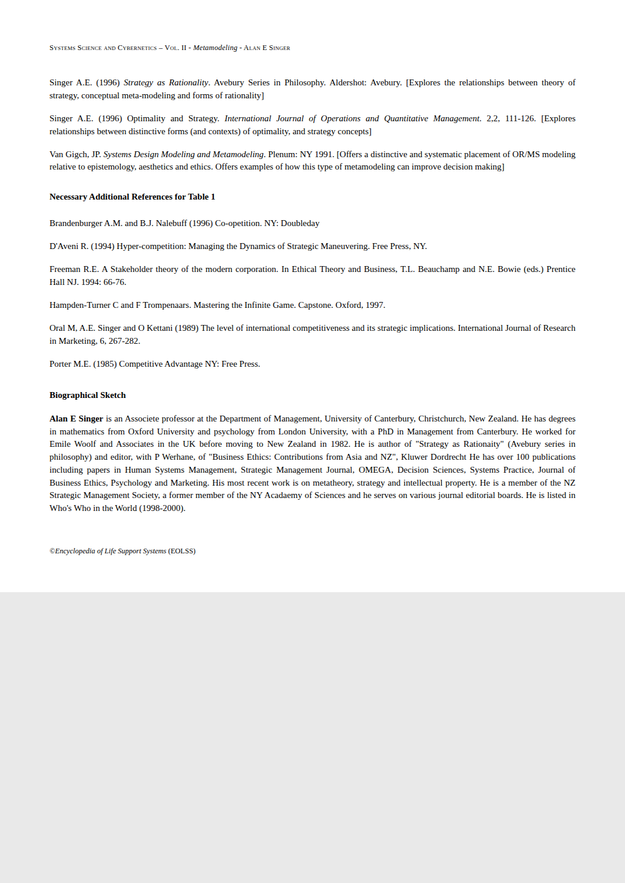Systems Science and Cybernetics – Vol. II - Metamodeling - Alan E Singer
Singer A.E. (1996) Strategy as Rationality. Avebury Series in Philosophy. Aldershot: Avebury. [Explores the relationships between theory of strategy, conceptual meta-modeling and forms of rationality]
Singer A.E. (1996) Optimality and Strategy. International Journal of Operations and Quantitative Management. 2,2, 111-126. [Explores relationships between distinctive forms (and contexts) of optimality, and strategy concepts]
Van Gigch, JP. Systems Design Modeling and Metamodeling. Plenum: NY 1991. [Offers a distinctive and systematic placement of OR/MS modeling relative to epistemology, aesthetics and ethics. Offers examples of how this type of metamodeling can improve decision making]
Necessary Additional References for Table 1
Brandenburger A.M. and B.J. Nalebuff (1996) Co-opetition. NY: Doubleday
D'Aveni R. (1994) Hyper-competition: Managing the Dynamics of Strategic Maneuvering. Free Press, NY.
Freeman R.E. A Stakeholder theory of the modern corporation. In Ethical Theory and Business, T.L. Beauchamp and N.E. Bowie (eds.) Prentice Hall NJ. 1994: 66-76.
Hampden-Turner C and F Trompenaars. Mastering the Infinite Game. Capstone. Oxford, 1997.
Oral M, A.E. Singer and O Kettani (1989) The level of international competitiveness and its strategic implications. International Journal of Research in Marketing, 6, 267-282.
Porter M.E. (1985) Competitive Advantage NY: Free Press.
Biographical Sketch
Alan E Singer is an Associete professor at the Department of Management, University of Canterbury, Christchurch, New Zealand. He has degrees in mathematics from Oxford University and psychology from London University, with a PhD in Management from Canterbury. He worked for Emile Woolf and Associates in the UK before moving to New Zealand in 1982. He is author of "Strategy as Rationaity" (Avebury series in philosophy) and editor, with P Werhane, of "Business Ethics: Contributions from Asia and NZ", Kluwer Dordrecht He has over 100 publications including papers in Human Systems Management, Strategic Management Journal, OMEGA, Decision Sciences, Systems Practice, Journal of Business Ethics, Psychology and Marketing. His most recent work is on metatheory, strategy and intellectual property. He is a member of the NZ Strategic Management Society, a former member of the NY Acadaemy of Sciences and he serves on various journal editorial boards. He is listed in Who's Who in the World (1998-2000).
© Encyclopedia of Life Support Systems (EOLSS)